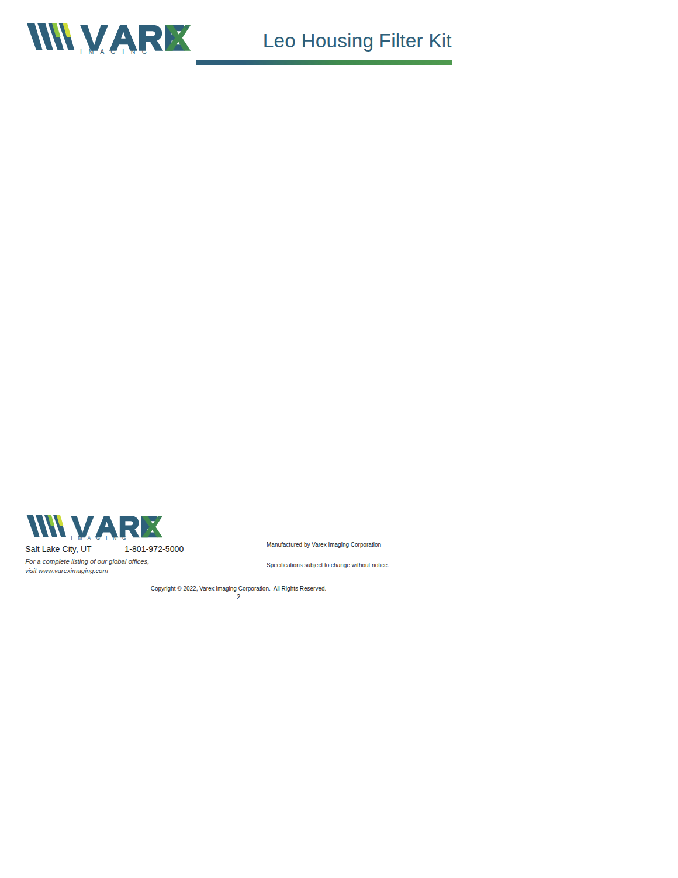R I M A G I N G
Leo Housing Filter Kit
R I M A G I N G
Salt Lake City, UT 1-801-972-5000
For a complete listing of our global offices,
visit www.vareximaging.com
Manufactured by Varex Imaging Corporation
Specifications subject to change without notice.
Copyright © 2022, Varex Imaging Corporation. All Rights Reserved.
2